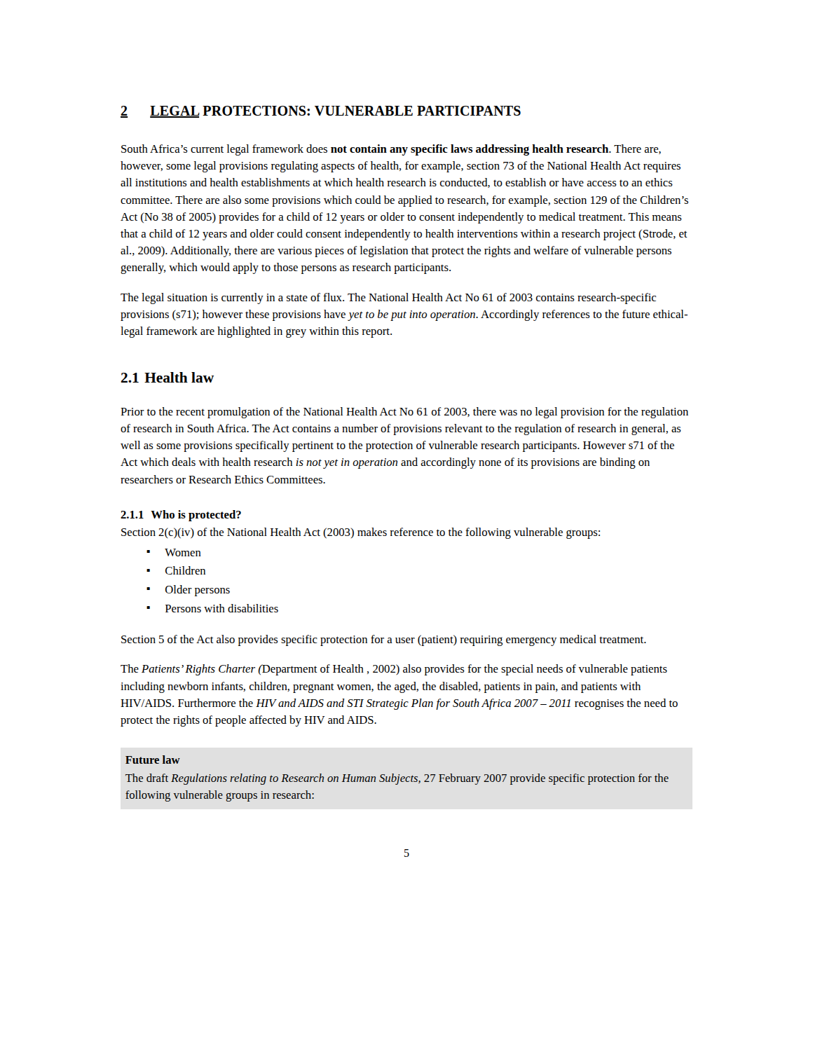2 LEGAL PROTECTIONS: VULNERABLE PARTICIPANTS
South Africa’s current legal framework does not contain any specific laws addressing health research. There are, however, some legal provisions regulating aspects of health, for example, section 73 of the National Health Act requires all institutions and health establishments at which health research is conducted, to establish or have access to an ethics committee. There are also some provisions which could be applied to research, for example, section 129 of the Children’s Act (No 38 of 2005) provides for a child of 12 years or older to consent independently to medical treatment. This means that a child of 12 years and older could consent independently to health interventions within a research project (Strode, et al., 2009). Additionally, there are various pieces of legislation that protect the rights and welfare of vulnerable persons generally, which would apply to those persons as research participants.
The legal situation is currently in a state of flux. The National Health Act No 61 of 2003 contains research-specific provisions (s71); however these provisions have yet to be put into operation. Accordingly references to the future ethical-legal framework are highlighted in grey within this report.
2.1 Health law
Prior to the recent promulgation of the National Health Act No 61 of 2003, there was no legal provision for the regulation of research in South Africa. The Act contains a number of provisions relevant to the regulation of research in general, as well as some provisions specifically pertinent to the protection of vulnerable research participants. However s71 of the Act which deals with health research is not yet in operation and accordingly none of its provisions are binding on researchers or Research Ethics Committees.
2.1.1 Who is protected?
Section 2(c)(iv) of the National Health Act (2003) makes reference to the following vulnerable groups:
Women
Children
Older persons
Persons with disabilities
Section 5 of the Act also provides specific protection for a user (patient) requiring emergency medical treatment.
The Patients’ Rights Charter (Department of Health , 2002) also provides for the special needs of vulnerable patients including newborn infants, children, pregnant women, the aged, the disabled, patients in pain, and patients with HIV/AIDS. Furthermore the HIV and AIDS and STI Strategic Plan for South Africa 2007 – 2011 recognises the need to protect the rights of people affected by HIV and AIDS.
Future law
The draft Regulations relating to Research on Human Subjects, 27 February 2007 provide specific protection for the following vulnerable groups in research:
5